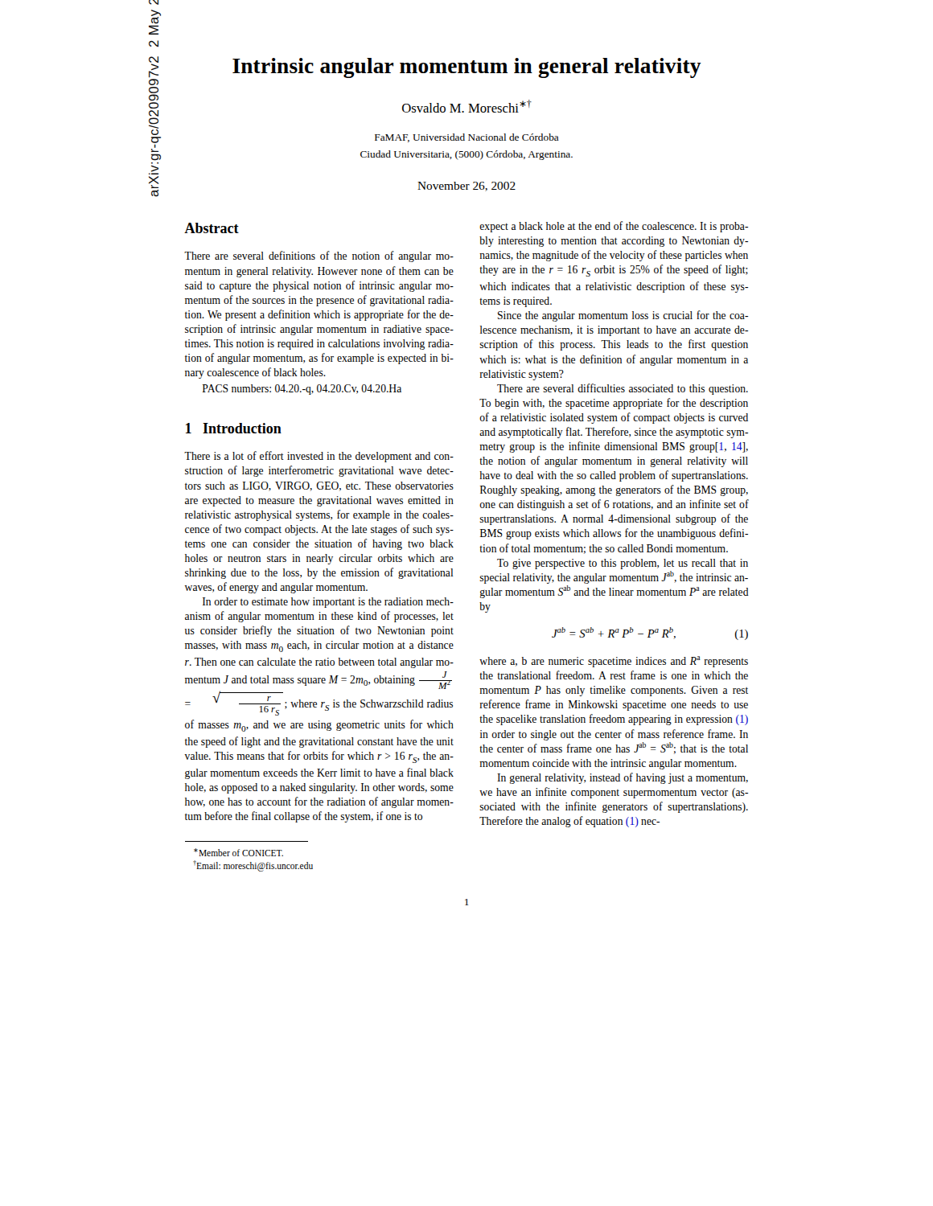arXiv:gr-qc/0209097v2 2 May 2003
Intrinsic angular momentum in general relativity
Osvaldo M. Moreschi∗†
FaMAF, Universidad Nacional de Córdoba
Ciudad Universitaria, (5000) Córdoba, Argentina.
November 26, 2002
Abstract
There are several definitions of the notion of angular momentum in general relativity. However none of them can be said to capture the physical notion of intrinsic angular momentum of the sources in the presence of gravitational radiation. We present a definition which is appropriate for the description of intrinsic angular momentum in radiative spacetimes. This notion is required in calculations involving radiation of angular momentum, as for example is expected in binary coalescence of black holes.
PACS numbers: 04.20.-q, 04.20.Cv, 04.20.Ha
1 Introduction
There is a lot of effort invested in the development and construction of large interferometric gravitational wave detectors such as LIGO, VIRGO, GEO, etc. These observatories are expected to measure the gravitational waves emitted in relativistic astrophysical systems, for example in the coalescence of two compact objects. At the late stages of such systems one can consider the situation of having two black holes or neutron stars in nearly circular orbits which are shrinking due to the loss, by the emission of gravitational waves, of energy and angular momentum.
In order to estimate how important is the radiation mechanism of angular momentum in these kind of processes, let us consider briefly the situation of two Newtonian point masses, with mass m0 each, in circular motion at a distance r. Then one can calculate the ratio between total angular momentum J and total mass square M = 2m0, obtaining JM2 = r 16 rS; where rS is the Schwarzschild radius of masses m0, and we are using geometric units for which the speed of light and the gravitational constant have the unit value. This means that for orbits for which r > 16 rS, the angular momentum exceeds the Kerr limit to have a final black hole, as opposed to a naked singularity. In other words, some how, one has to account for the radiation of angular momentum before the final collapse of the system, if one is to
∗Member of CONICET.
†Email: moreschi@fis.uncor.edu
expect a black hole at the end of the coalescence. It is probably interesting to mention that according to Newtonian dynamics, the magnitude of the velocity of these particles when they are in the r = 16 rS orbit is 25% of the speed of light; which indicates that a relativistic description of these systems is required.
Since the angular momentum loss is crucial for the coalescence mechanism, it is important to have an accurate description of this process. This leads to the first question which is: what is the definition of angular momentum in a relativistic system?
There are several difficulties associated to this question. To begin with, the spacetime appropriate for the description of a relativistic isolated system of compact objects is curved and asymptotically flat. Therefore, since the asymptotic symmetry group is the infinite dimensional BMS group[1, 14], the notion of angular momentum in general relativity will have to deal with the so called problem of supertranslations. Roughly speaking, among the generators of the BMS group, one can distinguish a set of 6 rotations, and an infinite set of supertranslations. A normal 4-dimensional subgroup of the BMS group exists which allows for the unambiguous definition of total momentum; the so called Bondi momentum.
To give perspective to this problem, let us recall that in special relativity, the angular momentum Jab, the intrinsic angular momentum Sab and the linear momentum Pa are related by
Jab = Sab + Ra Pb − Pa Rb,
(1)
where a, b are numeric spacetime indices and Ra represents the translational freedom. A rest frame is one in which the momentum P has only timelike components. Given a rest reference frame in Minkowski spacetime one needs to use the spacelike translation freedom appearing in expression (1) in order to single out the center of mass reference frame. In the center of mass frame one has Jab = Sab; that is the total momentum coincide with the intrinsic angular momentum.
In general relativity, instead of having just a momentum, we have an infinite component supermomentum vector (associated with the infinite generators of supertranslations). Therefore the analog of equation (1) nec-
1